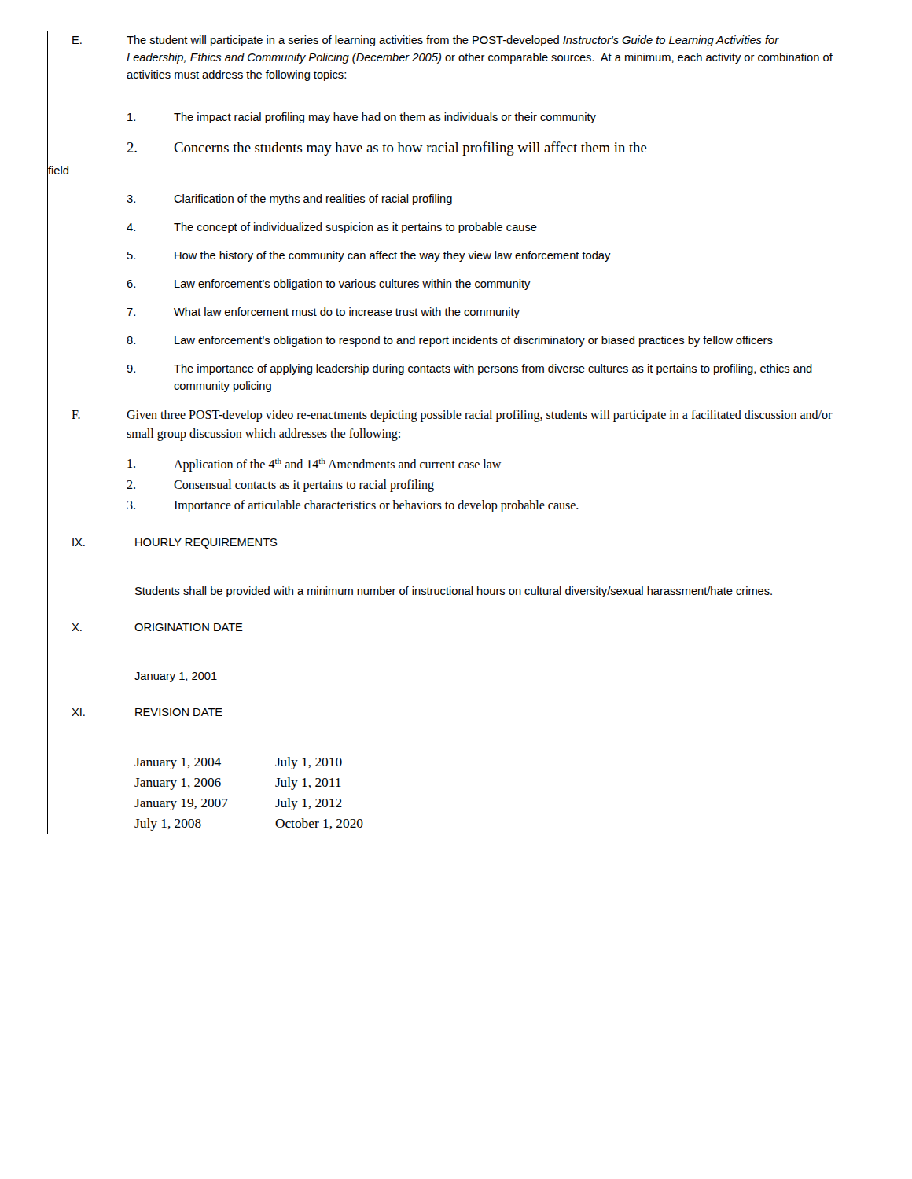E.
The student will participate in a series of learning activities from the POST-developed Instructor's Guide to Learning Activities for Leadership, Ethics and Community Policing (December 2005) or other comparable sources. At a minimum, each activity or combination of activities must address the following topics:
1.
The impact racial profiling may have had on them as individuals or their community
2.
Concerns the students may have as to how racial profiling will affect them in the
field
3.
Clarification of the myths and realities of racial profiling
4.
The concept of individualized suspicion as it pertains to probable cause
5.
How the history of the community can affect the way they view law enforcement today
6.
Law enforcement's obligation to various cultures within the community
7.
What law enforcement must do to increase trust with the community
8.
Law enforcement's obligation to respond to and report incidents of discriminatory or biased practices by fellow officers
9.
The importance of applying leadership during contacts with persons from diverse cultures as it pertains to profiling, ethics and community policing
F.
Given three POST-develop video re-enactments depicting possible racial profiling, students will participate in a facilitated discussion and/or small group discussion which addresses the following:
1.
Application of the 4th and 14th Amendments and current case law
2.
Consensual contacts as it pertains to racial profiling
3.
Importance of articulable characteristics or behaviors to develop probable cause.
IX.
HOURLY REQUIREMENTS
Students shall be provided with a minimum number of instructional hours on cultural diversity/sexual harassment/hate crimes.
X.
ORIGINATION DATE
January 1, 2001
XI.
REVISION DATE
| January 1, 2004 | July 1, 2010 |
| January 1, 2006 | July 1, 2011 |
| January 19, 2007 | July 1, 2012 |
| July 1, 2008 | October 1, 2020 |